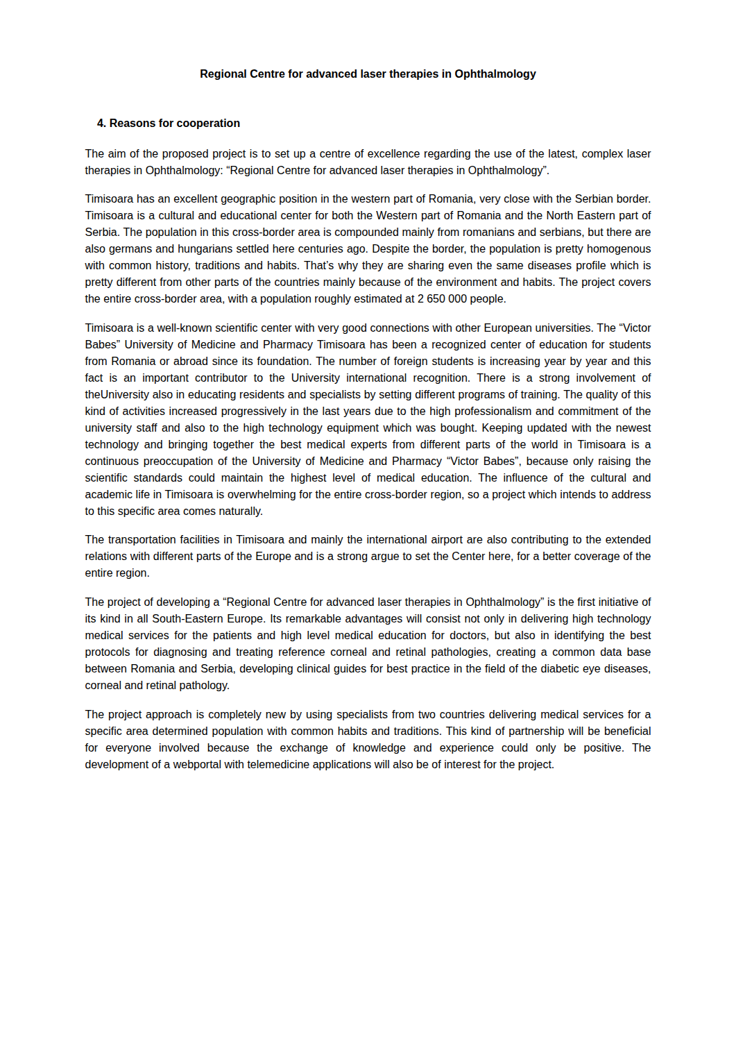Regional Centre for advanced laser therapies in Ophthalmology
Reasons for cooperation
The aim of the proposed project is to set up a centre of excellence regarding the use of the latest, complex laser therapies in Ophthalmology: “Regional Centre for advanced laser therapies in Ophthalmology”.
Timisoara has an excellent geographic position in the western part of Romania, very close with the Serbian border. Timisoara is a cultural and educational center for both the Western part of Romania and the North Eastern part of Serbia. The population in this cross-border area is compounded mainly from romanians and serbians, but there are also germans and hungarians settled here centuries ago. Despite the border, the population is pretty homogenous with common history, traditions and habits. That’s why they are sharing even the same diseases profile which is pretty different from other parts of the countries mainly because of the environment and habits. The project covers the entire cross-border area, with a population roughly estimated at 2 650 000 people.
Timisoara is a well-known scientific center with very good connections with other European universities. The “Victor Babes” University of Medicine and Pharmacy Timisoara has been a recognized center of education for students from Romania or abroad since its foundation. The number of foreign students is increasing year by year and this fact is an important contributor to the University international recognition. There is a strong involvement of theUniversity also in educating residents and specialists by setting different programs of training. The quality of this kind of activities increased progressively in the last years due to the high professionalism and commitment of the university staff and also to the high technology equipment which was bought. Keeping updated with the newest technology and bringing together the best medical experts from different parts of the world in Timisoara is a continuous preoccupation of the University of Medicine and Pharmacy “Victor Babes”, because only raising the scientific standards could maintain the highest level of medical education. The influence of the cultural and academic life in Timisoara is overwhelming for the entire cross-border region, so a project which intends to address to this specific area comes naturally.
The transportation facilities in Timisoara and mainly the international airport are also contributing to the extended relations with different parts of the Europe and is a strong argue to set the Center here, for a better coverage of the entire region.
The project of developing a “Regional Centre for advanced laser therapies in Ophthalmology” is the first initiative of its kind in all South-Eastern Europe. Its remarkable advantages will consist not only in delivering high technology medical services for the patients and high level medical education for doctors, but also in identifying the best protocols for diagnosing and treating reference corneal and retinal pathologies, creating a common data base between Romania and Serbia, developing clinical guides for best practice in the field of the diabetic eye diseases, corneal and retinal pathology.
The project approach is completely new by using specialists from two countries delivering medical services for a specific area determined population with common habits and traditions. This kind of partnership will be beneficial for everyone involved because the exchange of knowledge and experience could only be positive. The development of a webportal with telemedicine applications will also be of interest for the project.